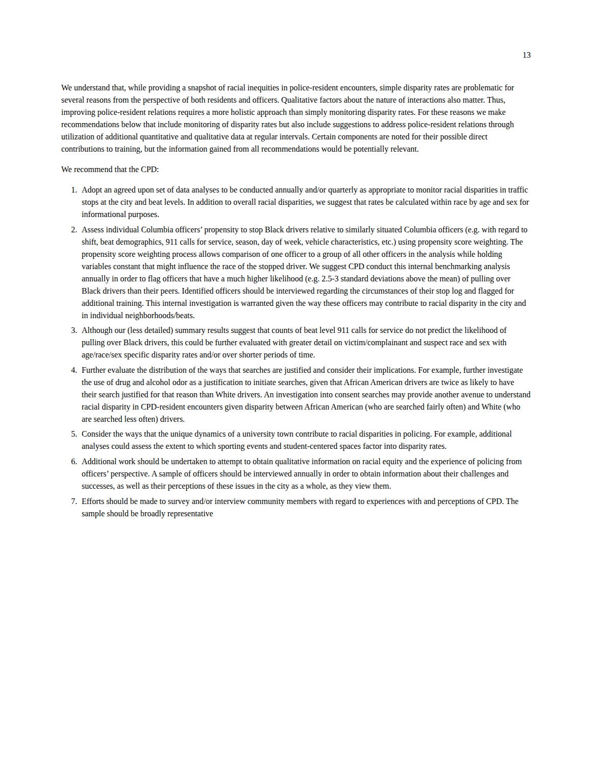13
We understand that, while providing a snapshot of racial inequities in police-resident encounters, simple disparity rates are problematic for several reasons from the perspective of both residents and officers. Qualitative factors about the nature of interactions also matter. Thus, improving police-resident relations requires a more holistic approach than simply monitoring disparity rates. For these reasons we make recommendations below that include monitoring of disparity rates but also include suggestions to address police-resident relations through utilization of additional quantitative and qualitative data at regular intervals. Certain components are noted for their possible direct contributions to training, but the information gained from all recommendations would be potentially relevant.
We recommend that the CPD:
Adopt an agreed upon set of data analyses to be conducted annually and/or quarterly as appropriate to monitor racial disparities in traffic stops at the city and beat levels. In addition to overall racial disparities, we suggest that rates be calculated within race by age and sex for informational purposes.
Assess individual Columbia officers’ propensity to stop Black drivers relative to similarly situated Columbia officers (e.g. with regard to shift, beat demographics, 911 calls for service, season, day of week, vehicle characteristics, etc.) using propensity score weighting. The propensity score weighting process allows comparison of one officer to a group of all other officers in the analysis while holding variables constant that might influence the race of the stopped driver. We suggest CPD conduct this internal benchmarking analysis annually in order to flag officers that have a much higher likelihood (e.g. 2.5-3 standard deviations above the mean) of pulling over Black drivers than their peers. Identified officers should be interviewed regarding the circumstances of their stop log and flagged for additional training. This internal investigation is warranted given the way these officers may contribute to racial disparity in the city and in individual neighborhoods/beats.
Although our (less detailed) summary results suggest that counts of beat level 911 calls for service do not predict the likelihood of pulling over Black drivers, this could be further evaluated with greater detail on victim/complainant and suspect race and sex with age/race/sex specific disparity rates and/or over shorter periods of time.
Further evaluate the distribution of the ways that searches are justified and consider their implications. For example, further investigate the use of drug and alcohol odor as a justification to initiate searches, given that African American drivers are twice as likely to have their search justified for that reason than White drivers. An investigation into consent searches may provide another avenue to understand racial disparity in CPD-resident encounters given disparity between African American (who are searched fairly often) and White (who are searched less often) drivers.
Consider the ways that the unique dynamics of a university town contribute to racial disparities in policing. For example, additional analyses could assess the extent to which sporting events and student-centered spaces factor into disparity rates.
Additional work should be undertaken to attempt to obtain qualitative information on racial equity and the experience of policing from officers’ perspective. A sample of officers should be interviewed annually in order to obtain information about their challenges and successes, as well as their perceptions of these issues in the city as a whole, as they view them.
Efforts should be made to survey and/or interview community members with regard to experiences with and perceptions of CPD. The sample should be broadly representative